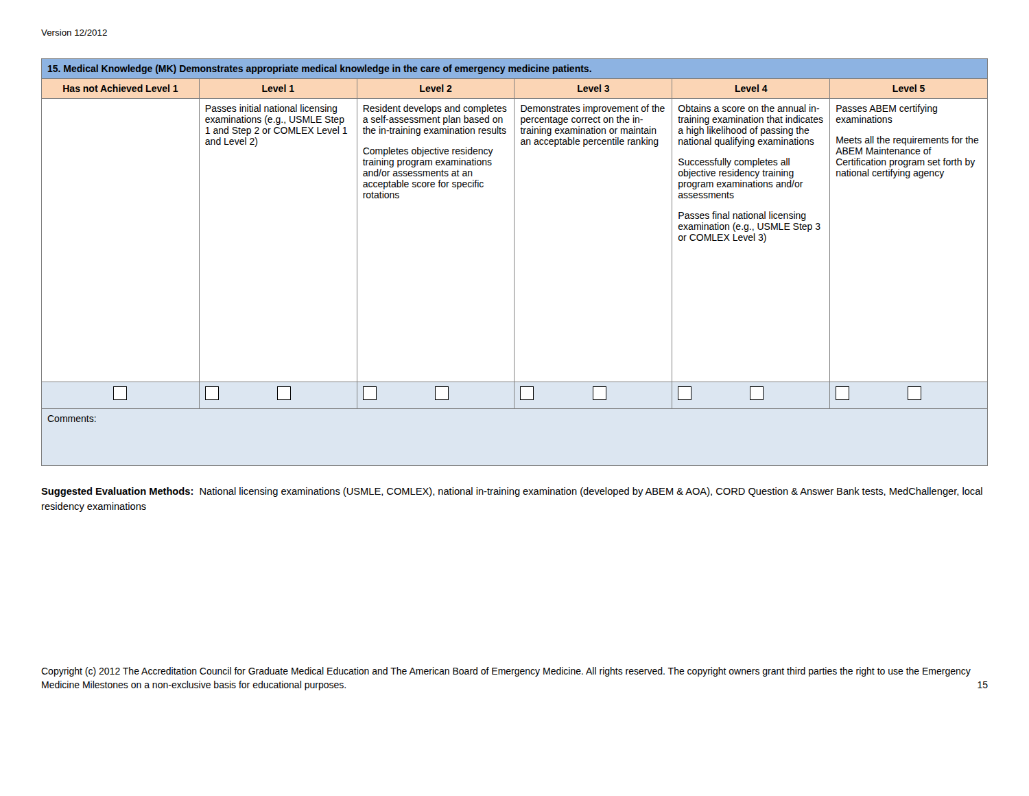Version 12/2012
| 15. Medical Knowledge (MK) Demonstrates appropriate medical knowledge in the care of emergency medicine patients. |
| Has not Achieved Level 1 | Level 1 | Level 2 | Level 3 | Level 4 | Level 5 |
| | Passes initial national licensing examinations (e.g., USMLE Step 1 and Step 2 or COMLEX Level 1 and Level 2) | Resident develops and completes a self-assessment plan based on the in-training examination results Completes objective residency training program examinations and/or assessments at an acceptable score for specific rotations | Demonstrates improvement of the percentage correct on the in-training examination or maintain an acceptable percentile ranking | Obtains a score on the annual in-training examination that indicates a high likelihood of passing the national qualifying examinations Successfully completes all objective residency training program examinations and/or assessments Passes final national licensing examination (e.g., USMLE Step 3 or COMLEX Level 3) | Passes ABEM certifying examinations Meets all the requirements for the ABEM Maintenance of Certification program set forth by national certifying agency |
| Comments: |
Suggested Evaluation Methods: National licensing examinations (USMLE, COMLEX), national in-training examination (developed by ABEM & AOA), CORD Question & Answer Bank tests, MedChallenger, local residency examinations
Copyright (c) 2012 The Accreditation Council for Graduate Medical Education and The American Board of Emergency Medicine. All rights reserved. The copyright owners grant third parties the right to use the Emergency Medicine Milestones on a non-exclusive basis for educational purposes. 15